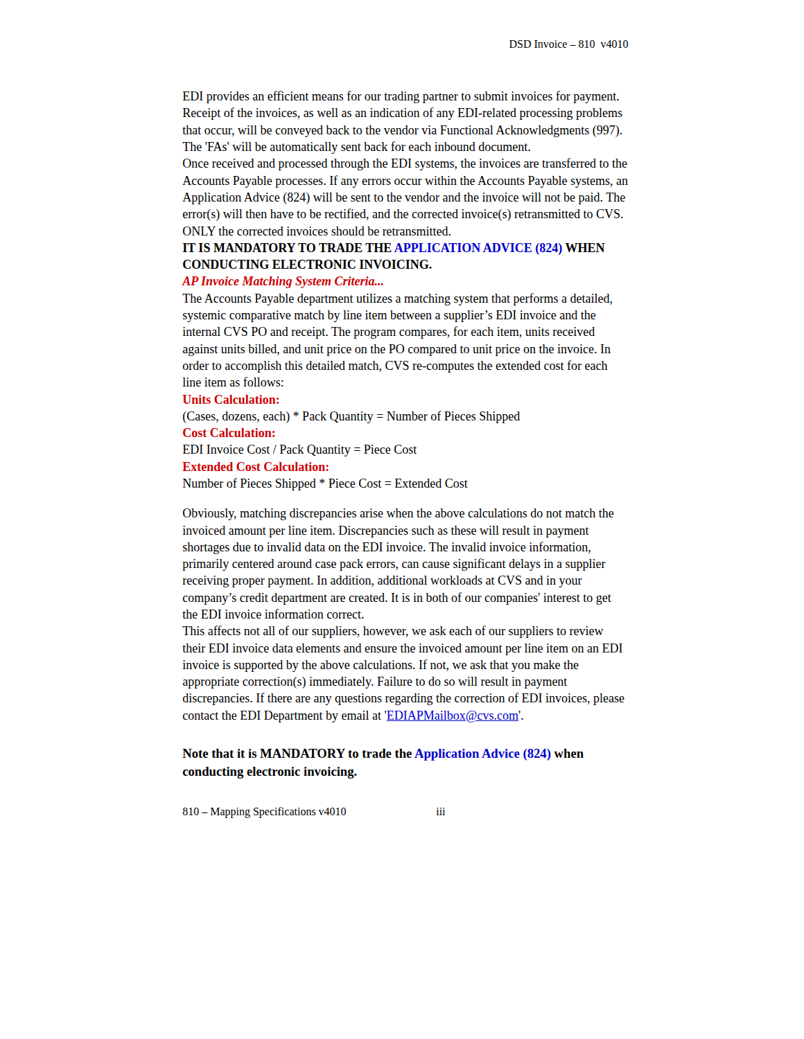DSD Invoice – 810 v4010
EDI provides an efficient means for our trading partner to submit invoices for payment.
Receipt of the invoices, as well as an indication of any EDI-related processing problems that occur, will be conveyed back to the vendor via Functional Acknowledgments (997). The 'FAs' will be automatically sent back for each inbound document.
Once received and processed through the EDI systems, the invoices are transferred to the Accounts Payable processes. If any errors occur within the Accounts Payable systems, an Application Advice (824) will be sent to the vendor and the invoice will not be paid. The error(s) will then have to be rectified, and the corrected invoice(s) retransmitted to CVS. ONLY the corrected invoices should be retransmitted.
IT IS MANDATORY TO TRADE THE APPLICATION ADVICE (824) WHEN CONDUCTING ELECTRONIC INVOICING.
AP Invoice Matching System Criteria...
The Accounts Payable department utilizes a matching system that performs a detailed, systemic comparative match by line item between a supplier’s EDI invoice and the internal CVS PO and receipt. The program compares, for each item, units received against units billed, and unit price on the PO compared to unit price on the invoice. In order to accomplish this detailed match, CVS re-computes the extended cost for each line item as follows:
Units Calculation:
(Cases, dozens, each) * Pack Quantity = Number of Pieces Shipped
Cost Calculation:
EDI Invoice Cost / Pack Quantity = Piece Cost
Extended Cost Calculation:
Number of Pieces Shipped * Piece Cost = Extended Cost
Obviously, matching discrepancies arise when the above calculations do not match the invoiced amount per line item. Discrepancies such as these will result in payment shortages due to invalid data on the EDI invoice. The invalid invoice information, primarily centered around case pack errors, can cause significant delays in a supplier receiving proper payment. In addition, additional workloads at CVS and in your company’s credit department are created. It is in both of our companies' interest to get the EDI invoice information correct.
This affects not all of our suppliers, however, we ask each of our suppliers to review their EDI invoice data elements and ensure the invoiced amount per line item on an EDI invoice is supported by the above calculations. If not, we ask that you make the appropriate correction(s) immediately. Failure to do so will result in payment discrepancies. If there are any questions regarding the correction of EDI invoices, please contact the EDI Department by email at 'EDIAPMailbox@cvs.com'.
Note that it is MANDATORY to trade the Application Advice (824) when conducting electronic invoicing.
810 – Mapping Specifications v4010 iii